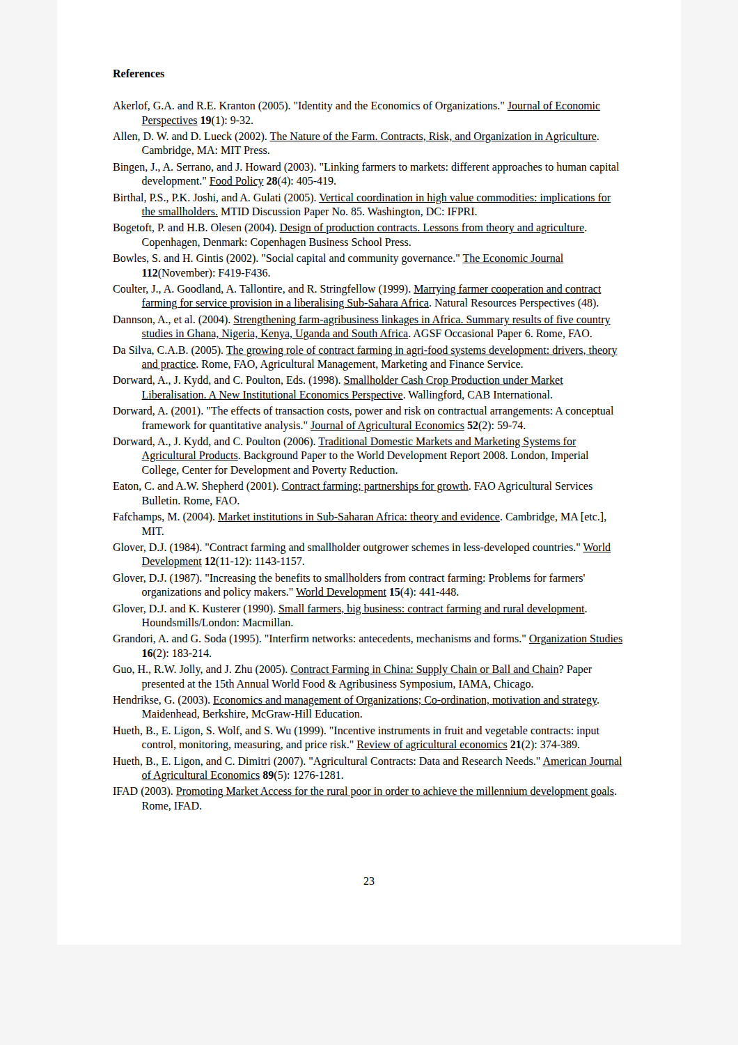References
Akerlof, G.A. and R.E. Kranton (2005). "Identity and the Economics of Organizations." Journal of Economic Perspectives 19(1): 9-32.
Allen, D. W. and D. Lueck (2002). The Nature of the Farm. Contracts, Risk, and Organization in Agriculture. Cambridge, MA: MIT Press.
Bingen, J., A. Serrano, and J. Howard (2003). "Linking farmers to markets: different approaches to human capital development." Food Policy 28(4): 405-419.
Birthal, P.S., P.K. Joshi, and A. Gulati (2005). Vertical coordination in high value commodities: implications for the smallholders. MTID Discussion Paper No. 85. Washington, DC: IFPRI.
Bogetoft, P. and H.B. Olesen (2004). Design of production contracts. Lessons from theory and agriculture. Copenhagen, Denmark: Copenhagen Business School Press.
Bowles, S. and H. Gintis (2002). "Social capital and community governance." The Economic Journal 112(November): F419-F436.
Coulter, J., A. Goodland, A. Tallontire, and R. Stringfellow (1999). Marrying farmer cooperation and contract farming for service provision in a liberalising Sub-Sahara Africa. Natural Resources Perspectives (48).
Dannson, A., et al. (2004). Strengthening farm-agribusiness linkages in Africa. Summary results of five country studies in Ghana, Nigeria, Kenya, Uganda and South Africa. AGSF Occasional Paper 6. Rome, FAO.
Da Silva, C.A.B. (2005). The growing role of contract farming in agri-food systems development: drivers, theory and practice. Rome, FAO, Agricultural Management, Marketing and Finance Service.
Dorward, A., J. Kydd, and C. Poulton, Eds. (1998). Smallholder Cash Crop Production under Market Liberalisation. A New Institutional Economics Perspective. Wallingford, CAB International.
Dorward, A. (2001). "The effects of transaction costs, power and risk on contractual arrangements: A conceptual framework for quantitative analysis." Journal of Agricultural Economics 52(2): 59-74.
Dorward, A., J. Kydd, and C. Poulton (2006). Traditional Domestic Markets and Marketing Systems for Agricultural Products. Background Paper to the World Development Report 2008. London, Imperial College, Center for Development and Poverty Reduction.
Eaton, C. and A.W. Shepherd (2001). Contract farming; partnerships for growth. FAO Agricultural Services Bulletin. Rome, FAO.
Fafchamps, M. (2004). Market institutions in Sub-Saharan Africa: theory and evidence. Cambridge, MA [etc.], MIT.
Glover, D.J. (1984). "Contract farming and smallholder outgrower schemes in less-developed countries." World Development 12(11-12): 1143-1157.
Glover, D.J. (1987). "Increasing the benefits to smallholders from contract farming: Problems for farmers' organizations and policy makers." World Development 15(4): 441-448.
Glover, D.J. and K. Kusterer (1990). Small farmers, big business: contract farming and rural development. Houndsmills/London: Macmillan.
Grandori, A. and G. Soda (1995). "Interfirm networks: antecedents, mechanisms and forms." Organization Studies 16(2): 183-214.
Guo, H., R.W. Jolly, and J. Zhu (2005). Contract Farming in China: Supply Chain or Ball and Chain? Paper presented at the 15th Annual World Food & Agribusiness Symposium, IAMA, Chicago.
Hendrikse, G. (2003). Economics and management of Organizations; Co-ordination, motivation and strategy. Maidenhead, Berkshire, McGraw-Hill Education.
Hueth, B., E. Ligon, S. Wolf, and S. Wu (1999). "Incentive instruments in fruit and vegetable contracts: input control, monitoring, measuring, and price risk." Review of agricultural economics 21(2): 374-389.
Hueth, B., E. Ligon, and C. Dimitri (2007). "Agricultural Contracts: Data and Research Needs." American Journal of Agricultural Economics 89(5): 1276-1281.
IFAD (2003). Promoting Market Access for the rural poor in order to achieve the millennium development goals. Rome, IFAD.
23